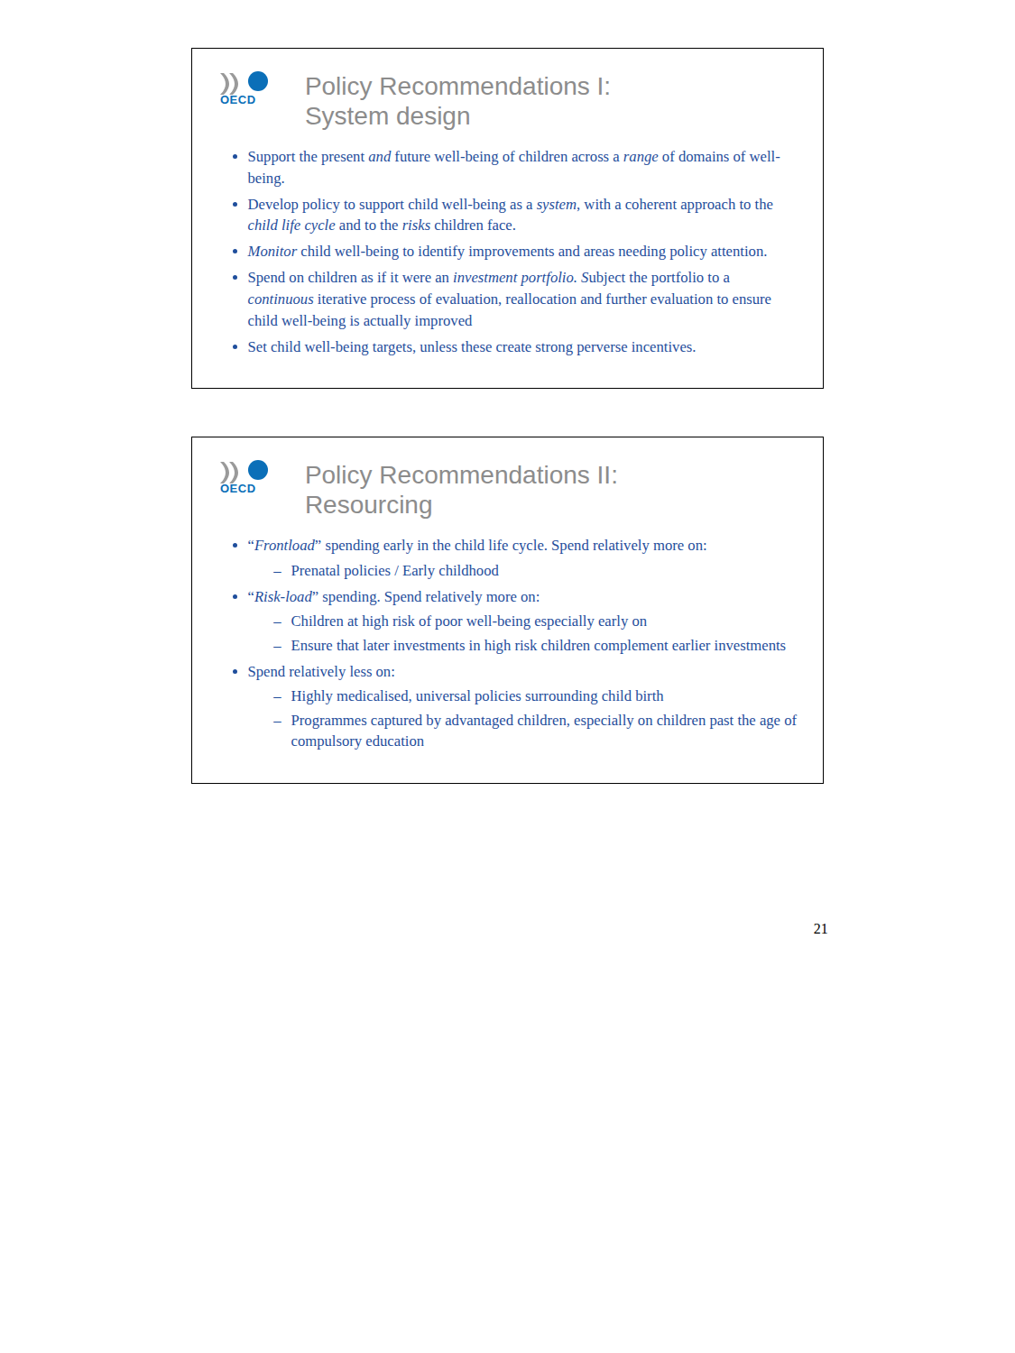OECD OECD
Policy Recommendations I:
System design
Support the present and future well-being of children across a range of domains of well-being.
Develop policy to support child well-being as a system, with a coherent approach to the child life cycle and to the risks children face.
Monitor child well-being to identify improvements and areas needing policy attention.
Spend on children as if it were an investment portfolio. Subject the portfolio to a continuous iterative process of evaluation, reallocation and further evaluation to ensure child well-being is actually improved
Set child well-being targets, unless these create strong perverse incentives.
OECD OECD
Policy Recommendations II:
Resourcing
“Frontload” spending early in the child life cycle. Spend relatively more on:
Prenatal policies / Early childhood
“Risk-load” spending. Spend relatively more on:
Children at high risk of poor well-being especially early on
Ensure that later investments in high risk children complement earlier investments
Spend relatively less on:
Highly medicalised, universal policies surrounding child birth
Programmes captured by advantaged children, especially on children past the age of compulsory education
21